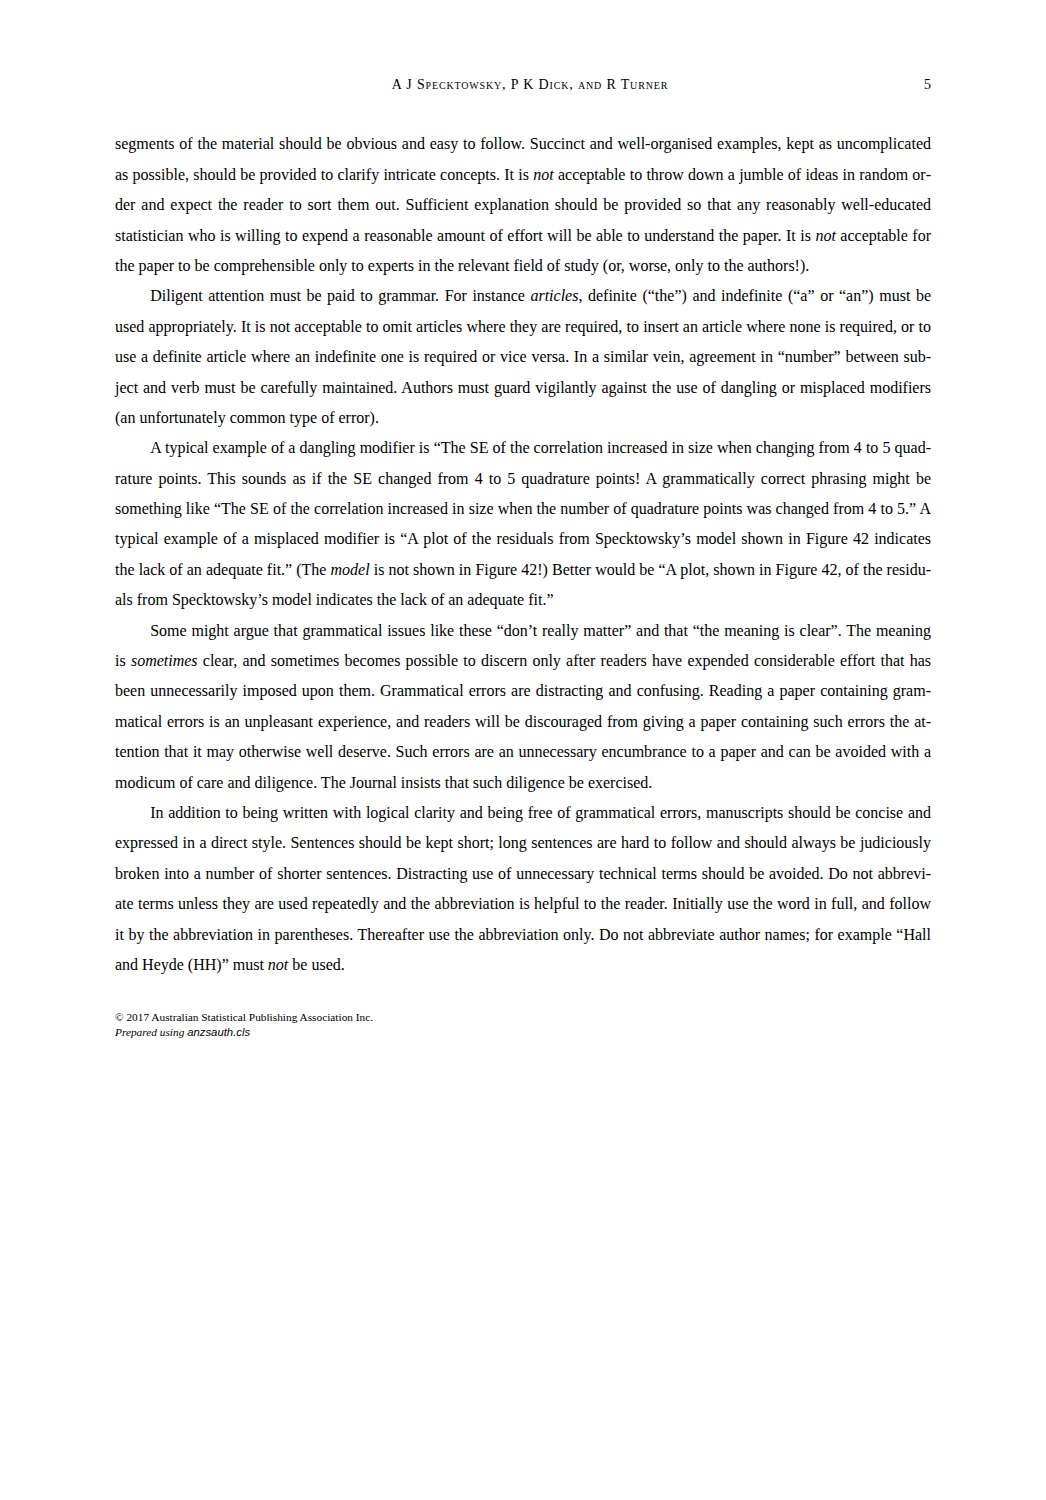A J Specktowsky, P K Dick, and R Turner 5
segments of the material should be obvious and easy to follow. Succinct and well-organised examples, kept as uncomplicated as possible, should be provided to clarify intricate concepts. It is not acceptable to throw down a jumble of ideas in random order and expect the reader to sort them out. Sufficient explanation should be provided so that any reasonably well-educated statistician who is willing to expend a reasonable amount of effort will be able to understand the paper. It is not acceptable for the paper to be comprehensible only to experts in the relevant field of study (or, worse, only to the authors!).
Diligent attention must be paid to grammar. For instance articles, definite (“the”) and indefinite (“a” or “an”) must be used appropriately. It is not acceptable to omit articles where they are required, to insert an article where none is required, or to use a definite article where an indefinite one is required or vice versa. In a similar vein, agreement in “number” between subject and verb must be carefully maintained. Authors must guard vigilantly against the use of dangling or misplaced modifiers (an unfortunately common type of error).
A typical example of a dangling modifier is “The SE of the correlation increased in size when changing from 4 to 5 quadrature points. This sounds as if the SE changed from 4 to 5 quadrature points! A grammatically correct phrasing might be something like “The SE of the correlation increased in size when the number of quadrature points was changed from 4 to 5.” A typical example of a misplaced modifier is “A plot of the residuals from Specktowsky’s model shown in Figure 42 indicates the lack of an adequate fit.” (The model is not shown in Figure 42!) Better would be “A plot, shown in Figure 42, of the residuals from Specktowsky’s model indicates the lack of an adequate fit.”
Some might argue that grammatical issues like these “don’t really matter” and that “the meaning is clear”. The meaning is sometimes clear, and sometimes becomes possible to discern only after readers have expended considerable effort that has been unnecessarily imposed upon them. Grammatical errors are distracting and confusing. Reading a paper containing grammatical errors is an unpleasant experience, and readers will be discouraged from giving a paper containing such errors the attention that it may otherwise well deserve. Such errors are an unnecessary encumbrance to a paper and can be avoided with a modicum of care and diligence. The Journal insists that such diligence be exercised.
In addition to being written with logical clarity and being free of grammatical errors, manuscripts should be concise and expressed in a direct style. Sentences should be kept short; long sentences are hard to follow and should always be judiciously broken into a number of shorter sentences. Distracting use of unnecessary technical terms should be avoided. Do not abbreviate terms unless they are used repeatedly and the abbreviation is helpful to the reader. Initially use the word in full, and follow it by the abbreviation in parentheses. Thereafter use the abbreviation only. Do not abbreviate author names; for example “Hall and Heyde (HH)” must not be used.
© 2017 Australian Statistical Publishing Association Inc.
Prepared using anzsauth.cls